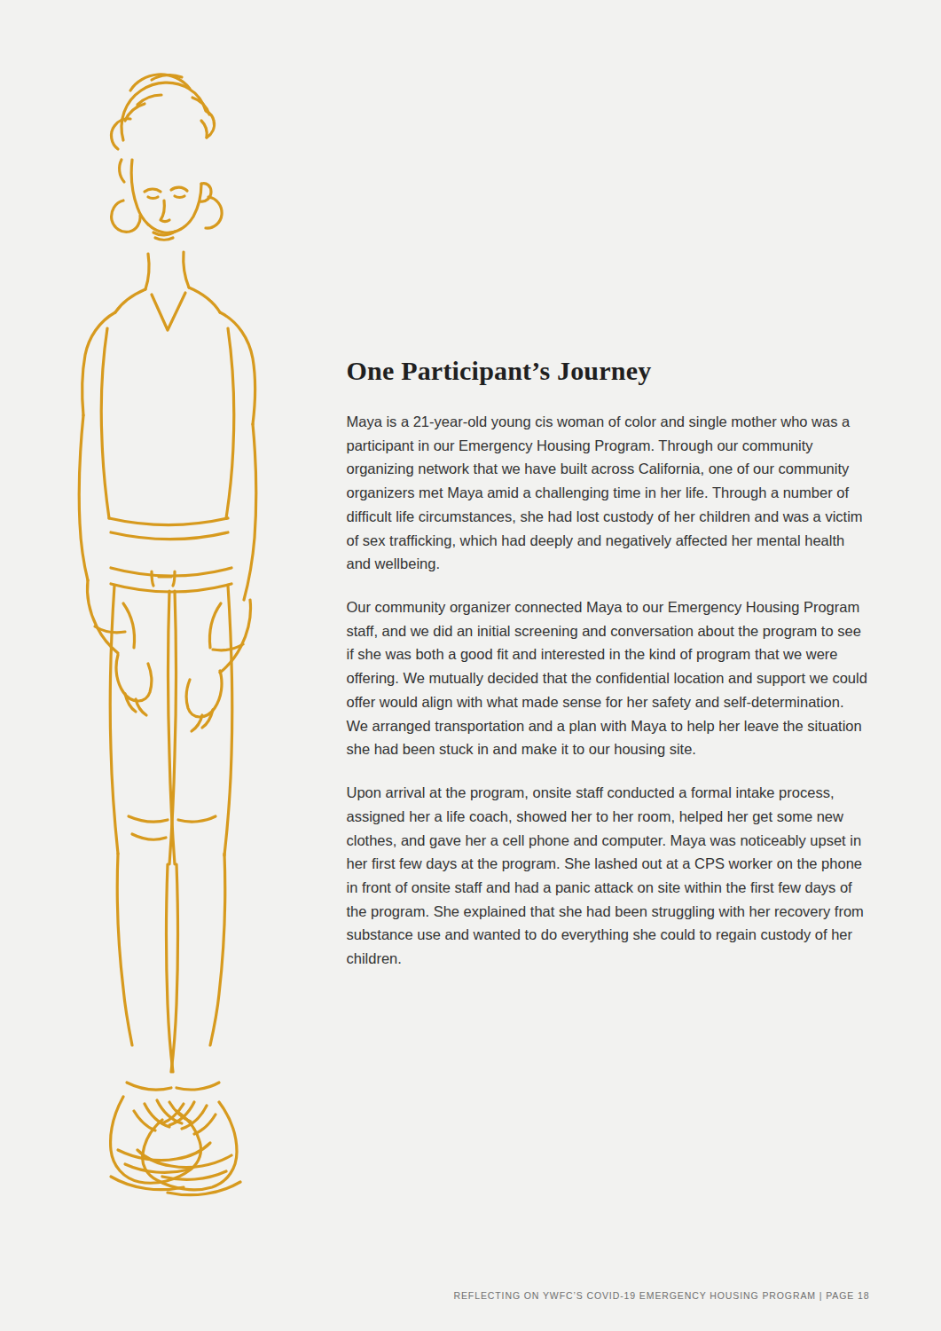One Participant’s Journey
Maya is a 21-year-old young cis woman of color and single mother who was a participant in our Emergency Housing Program. Through our community organizing network that we have built across California, one of our community organizers met Maya amid a challenging time in her life. Through a number of difficult life circumstances, she had lost custody of her children and was a victim of sex trafficking, which had deeply and negatively affected her mental health and wellbeing.
Our community organizer connected Maya to our Emergency Housing Program staff, and we did an initial screening and conversation about the program to see if she was both a good fit and interested in the kind of program that we were offering. We mutually decided that the confidential location and support we could offer would align with what made sense for her safety and self-determination. We arranged transportation and a plan with Maya to help her leave the situation she had been stuck in and make it to our housing site.
Upon arrival at the program, onsite staff conducted a formal intake process, assigned her a life coach, showed her to her room, helped her get some new clothes, and gave her a cell phone and computer. Maya was noticeably upset in her first few days at the program. She lashed out at a CPS worker on the phone in front of onsite staff and had a panic attack on site within the first few days of the program. She explained that she had been struggling with her recovery from substance use and wanted to do everything she could to regain custody of her children.
Reflecting on YWFC’s COVID-19 Emergency Housing Program | Page 18